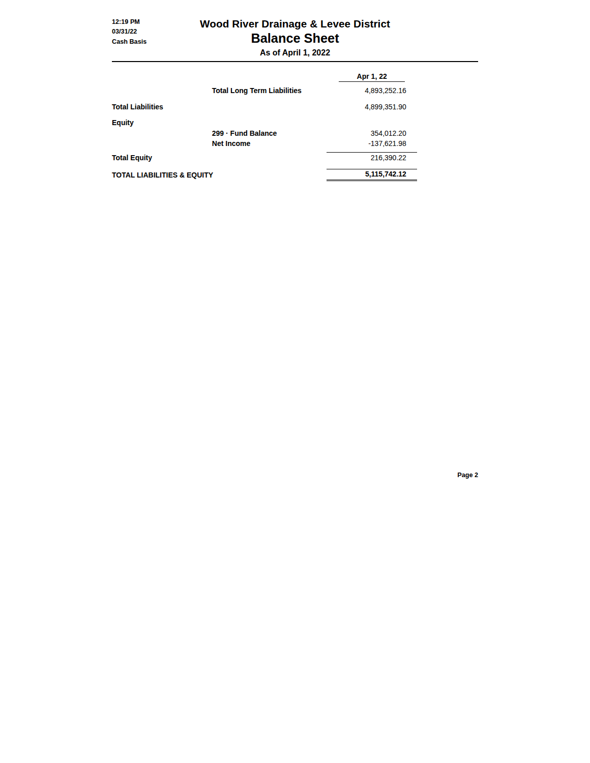| 12:19 PM 03/31/22 Cash Basis | Wood River Drainage & Levee District Balance Sheet As of April 1, 2022 | |
| | | Apr 1, 22 | |
| | Total Long Term Liabilities | 4,893,252.16 | |
| Total Liabilities | | 4,899,351.90 | |
| Equity | | | |
| | 299 · Fund Balance | 354,012.20 | |
| | Net Income | -137,621.98 | |
| Total Equity | | 216,390.22 | |
| TOTAL LIABILITIES & EQUITY | 5,115,742.12 | |
Page 2